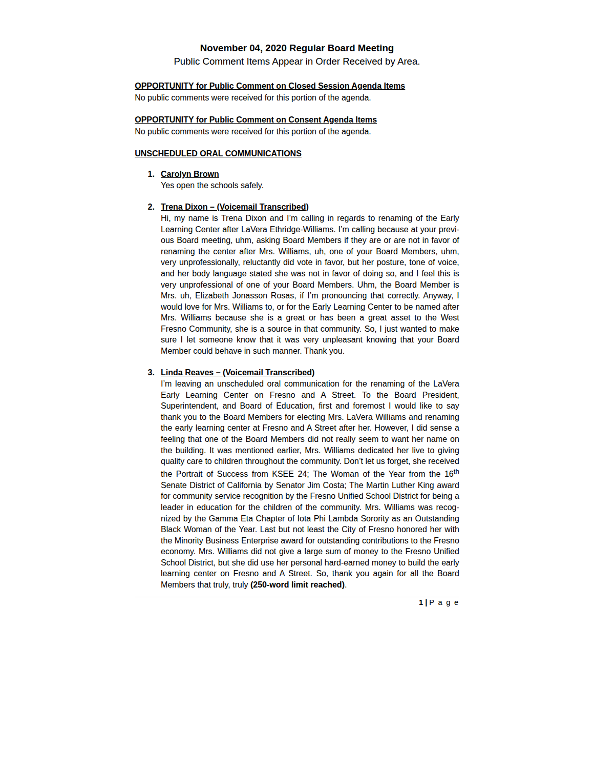November 04, 2020 Regular Board Meeting
Public Comment Items Appear in Order Received by Area.
OPPORTUNITY for Public Comment on Closed Session Agenda Items
No public comments were received for this portion of the agenda.
OPPORTUNITY for Public Comment on Consent Agenda Items
No public comments were received for this portion of the agenda.
UNSCHEDULED ORAL COMMUNICATIONS
Carolyn Brown
Yes open the schools safely.
Trena Dixon – (Voicemail Transcribed)
Hi, my name is Trena Dixon and I’m calling in regards to renaming of the Early Learning Center after LaVera Ethridge-Williams. I’m calling because at your previous Board meeting, uhm, asking Board Members if they are or are not in favor of renaming the center after Mrs. Williams, uh, one of your Board Members, uhm, very unprofessionally, reluctantly did vote in favor, but her posture, tone of voice, and her body language stated she was not in favor of doing so, and I feel this is very unprofessional of one of your Board Members. Uhm, the Board Member is Mrs. uh, Elizabeth Jonasson Rosas, if I’m pronouncing that correctly. Anyway, I would love for Mrs. Williams to, or for the Early Learning Center to be named after Mrs. Williams because she is a great or has been a great asset to the West Fresno Community, she is a source in that community. So, I just wanted to make sure I let someone know that it was very unpleasant knowing that your Board Member could behave in such manner. Thank you.
Linda Reaves – (Voicemail Transcribed)
I’m leaving an unscheduled oral communication for the renaming of the LaVera Early Learning Center on Fresno and A Street. To the Board President, Superintendent, and Board of Education, first and foremost I would like to say thank you to the Board Members for electing Mrs. LaVera Williams and renaming the early learning center at Fresno and A Street after her. However, I did sense a feeling that one of the Board Members did not really seem to want her name on the building. It was mentioned earlier, Mrs. Williams dedicated her live to giving quality care to children throughout the community. Don’t let us forget, she received the Portrait of Success from KSEE 24; The Woman of the Year from the 16th Senate District of California by Senator Jim Costa; The Martin Luther King award for community service recognition by the Fresno Unified School District for being a leader in education for the children of the community. Mrs. Williams was recognized by the Gamma Eta Chapter of Iota Phi Lambda Sorority as an Outstanding Black Woman of the Year. Last but not least the City of Fresno honored her with the Minority Business Enterprise award for outstanding contributions to the Fresno economy. Mrs. Williams did not give a large sum of money to the Fresno Unified School District, but she did use her personal hard-earned money to build the early learning center on Fresno and A Street. So, thank you again for all the Board Members that truly, truly (250-word limit reached).
1 | P a g e